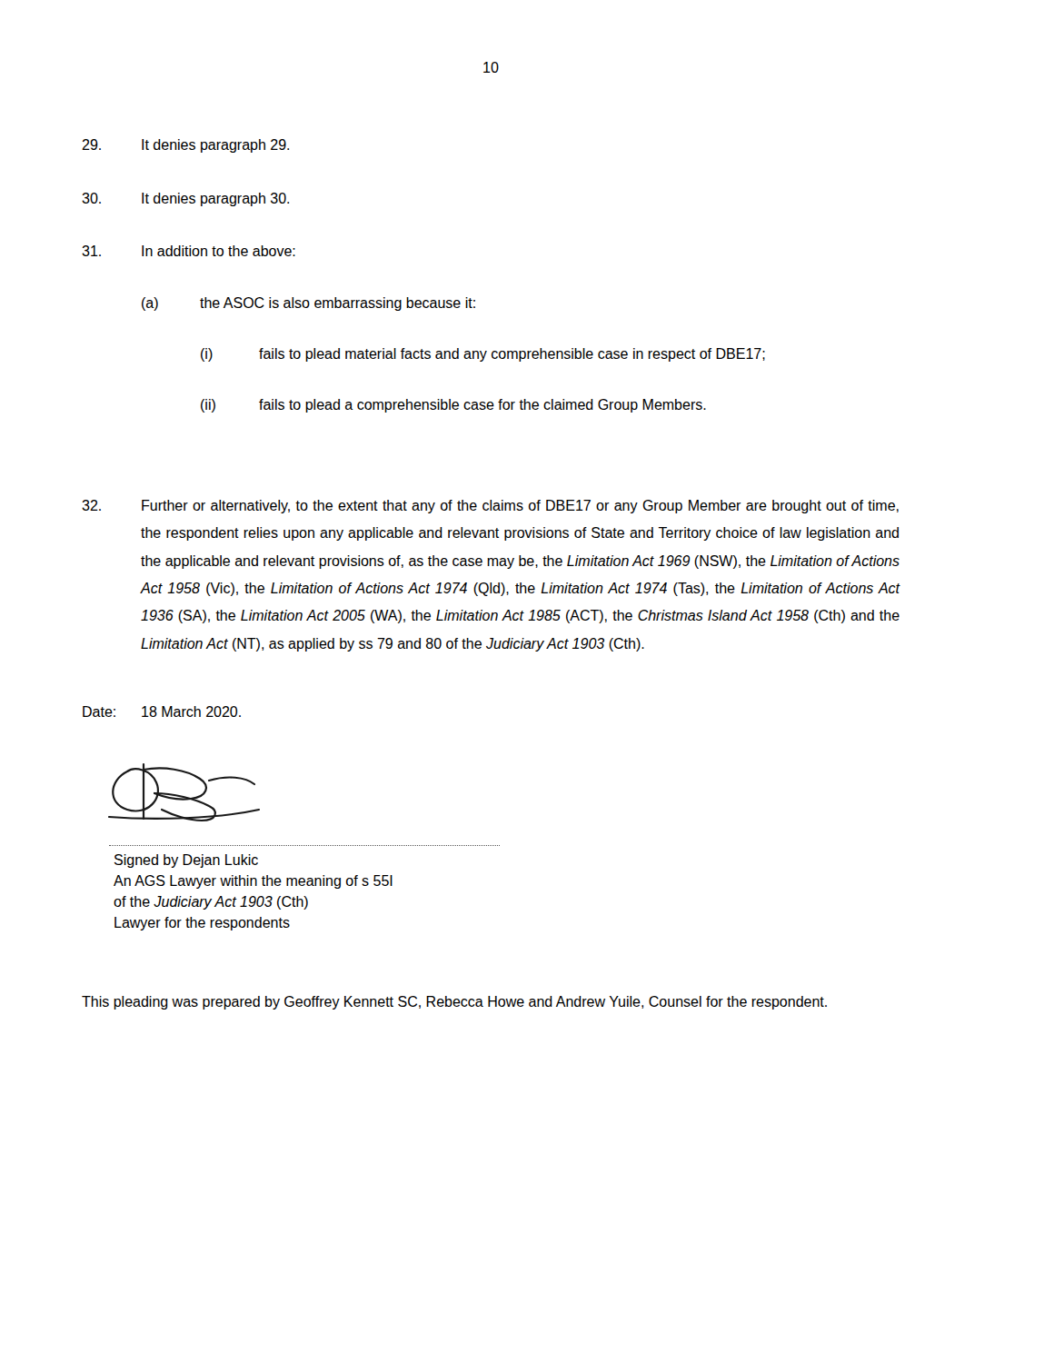10
29.
It denies paragraph 29.
30.
It denies paragraph 30.
31.
In addition to the above:
(a)
the ASOC is also embarrassing because it:
(i)
fails to plead material facts and any comprehensible case in respect of DBE17;
(ii)
fails to plead a comprehensible case for the claimed Group Members.
32.
Further or alternatively, to the extent that any of the claims of DBE17 or any Group Member are brought out of time, the respondent relies upon any applicable and relevant provisions of State and Territory choice of law legislation and the applicable and relevant provisions of, as the case may be, the Limitation Act 1969 (NSW), the Limitation of Actions Act 1958 (Vic), the Limitation of Actions Act 1974 (Qld), the Limitation Act 1974 (Tas), the Limitation of Actions Act 1936 (SA), the Limitation Act 2005 (WA), the Limitation Act 1985 (ACT), the Christmas Island Act 1958 (Cth) and the Limitation Act (NT), as applied by ss 79 and 80 of the Judiciary Act 1903 (Cth).
Date:
18 March 2020.
Signed by Dejan Lukic
An AGS Lawyer within the meaning of s 55I
of the Judiciary Act 1903 (Cth)
Lawyer for the respondents
This pleading was prepared by Geoffrey Kennett SC, Rebecca Howe and Andrew Yuile, Counsel for the respondent.